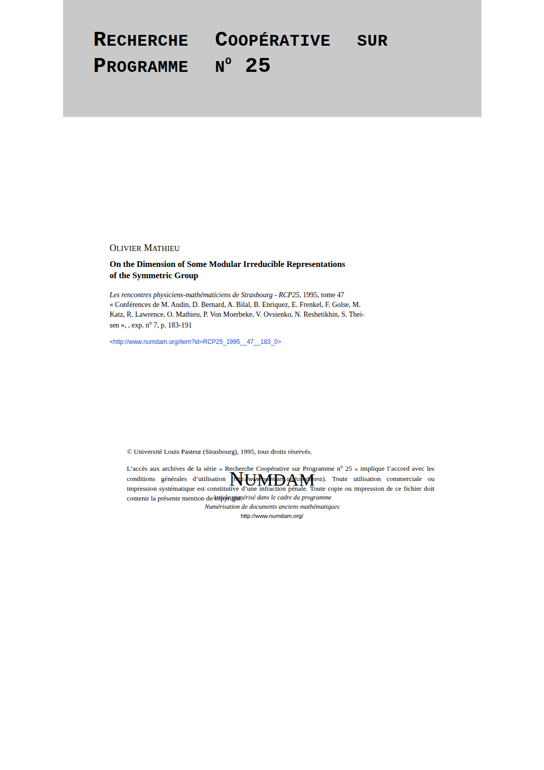RECHERCHE COOPÉRATIVE SUR
PROGRAMME NO 25
OLIVIER MATHIEU
On the Dimension of Some Modular Irreducible Representations
of the Symmetric Group
Les rencontres physiciens-mathématiciens de Strasbourg - RCP25, 1995, tome 47
« Conférences de M. Audin, D. Bernard, A. Bilal, B. Enriquez, E. Frenkel, F. Golse, M.
Katz, R. Lawrence, O. Mathieu, P. Von Moerbeke, V. Ovsienko, N. Reshetikhin, S. Thei-
sen », , exp. no 7, p. 183-191
<http://www.numdam.org/item?id=RCP25_1995__47__183_0>
© Université Louis Pasteur (Strasbourg), 1995, tous droits réservés.
L’accès aux archives de la série « Recherche Coopérative sur Programme no 25 » implique l’accord avec les conditions générales d’utilisation (http://www.numdam.org/conditions). Toute utilisation commerciale ou impression systématique est constitutive d’une infraction pénale. Toute copie ou impression de ce fichier doit contenir la présente mention de copyright.
NUMDAM
Article numérisé dans le cadre du programme
Numérisation de documents anciens mathématiques
http://www.numdam.org/